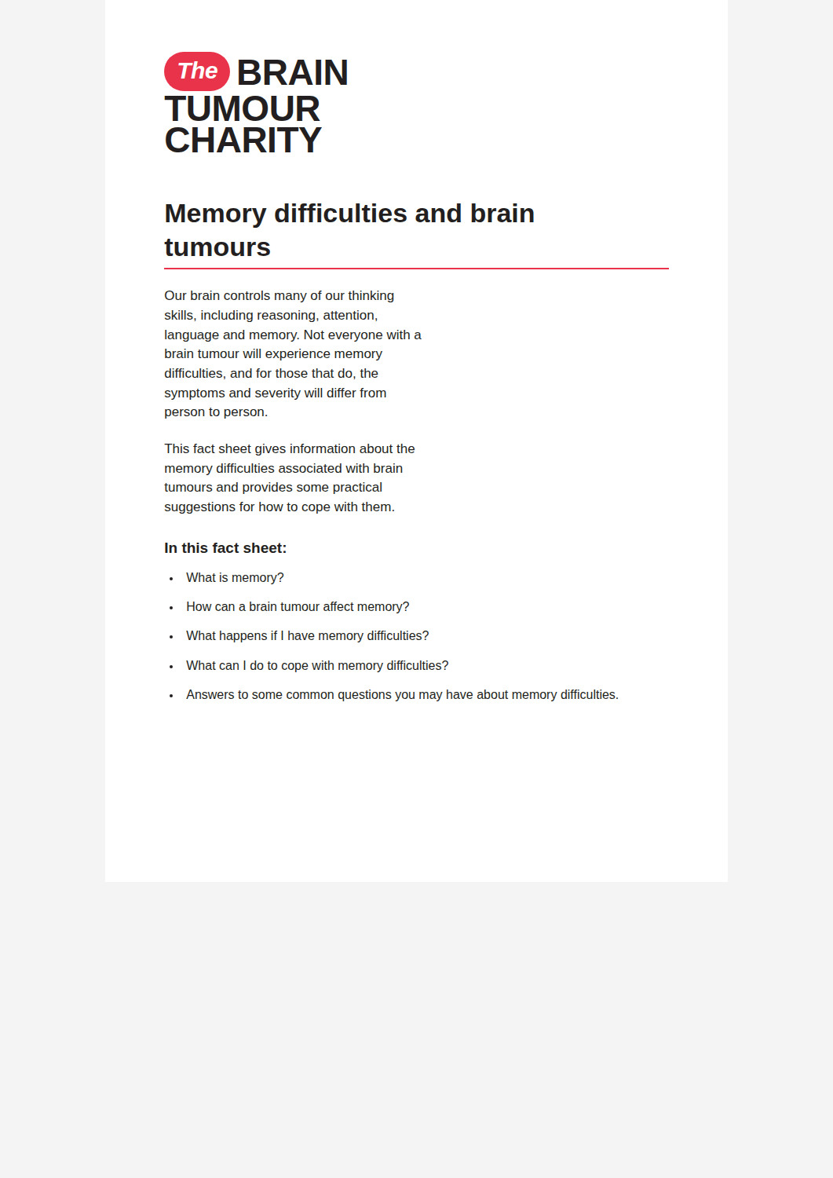The BRAIN
TUMOUR
CHARITY
Memory difficulties and brain tumours
Our brain controls many of our thinking skills, including reasoning, attention, language and memory. Not everyone with a brain tumour will experience memory difficulties, and for those that do, the symptoms and severity will differ from person to person.
This fact sheet gives information about the memory difficulties associated with brain tumours and provides some practical suggestions for how to cope with them.
In this fact sheet:
What is memory?
How can a brain tumour affect memory?
What happens if I have memory difficulties?
What can I do to cope with memory difficulties?
Answers to some common questions you may have about memory difficulties.